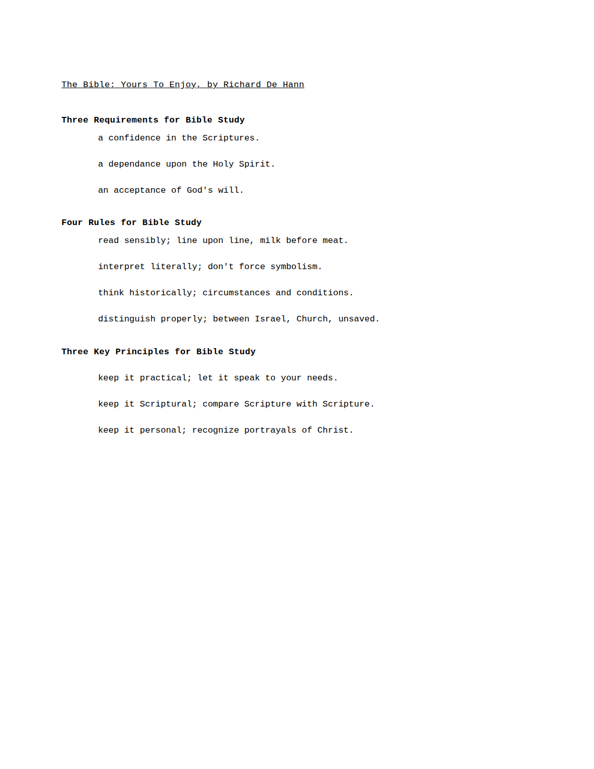The Bible: Yours To Enjoy, by Richard De Hann
Three Requirements for Bible Study
a confidence in the Scriptures.
a dependance upon the Holy Spirit.
an acceptance of God's will.
Four Rules for Bible Study
read sensibly; line upon line, milk before meat.
interpret literally; don't force symbolism.
think historically; circumstances and conditions.
distinguish properly; between Israel, Church, unsaved.
Three Key Principles for Bible Study
keep it practical; let it speak to your needs.
keep it Scriptural; compare Scripture with Scripture.
keep it personal; recognize portrayals of Christ.